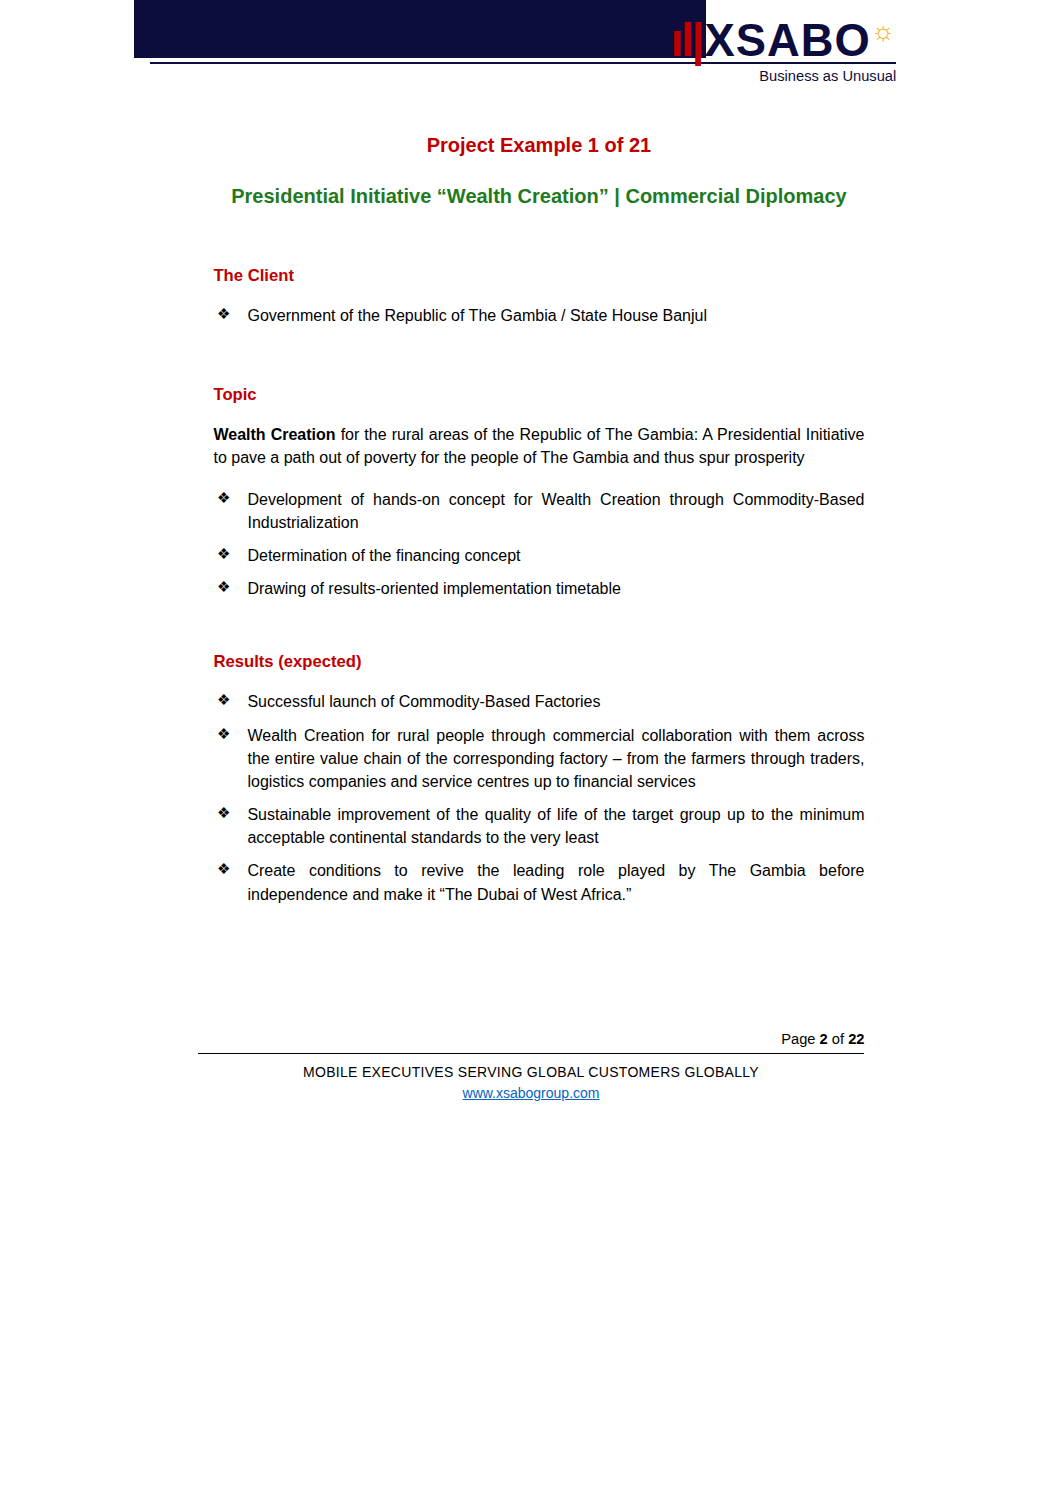ıl|XSABO☼
Business as Unusual
Project Example 1 of 21
Presidential Initiative “Wealth Creation” | Commercial Diplomacy
The Client
Government of the Republic of The Gambia / State House Banjul
Topic
Wealth Creation for the rural areas of the Republic of The Gambia: A Presidential Initiative to pave a path out of poverty for the people of The Gambia and thus spur prosperity
Development of hands-on concept for Wealth Creation through Commodity-Based Industrialization
Determination of the financing concept
Drawing of results-oriented implementation timetable
Results (expected)
Successful launch of Commodity-Based Factories
Wealth Creation for rural people through commercial collaboration with them across the entire value chain of the corresponding factory – from the farmers through traders, logistics companies and service centres up to financial services
Sustainable improvement of the quality of life of the target group up to the minimum acceptable continental standards to the very least
Create conditions to revive the leading role played by The Gambia before independence and make it “The Dubai of West Africa.”
Page 2 of 22
MOBILE EXECUTIVES SERVING GLOBAL CUSTOMERS GLOBALLY
www.xsabogroup.com